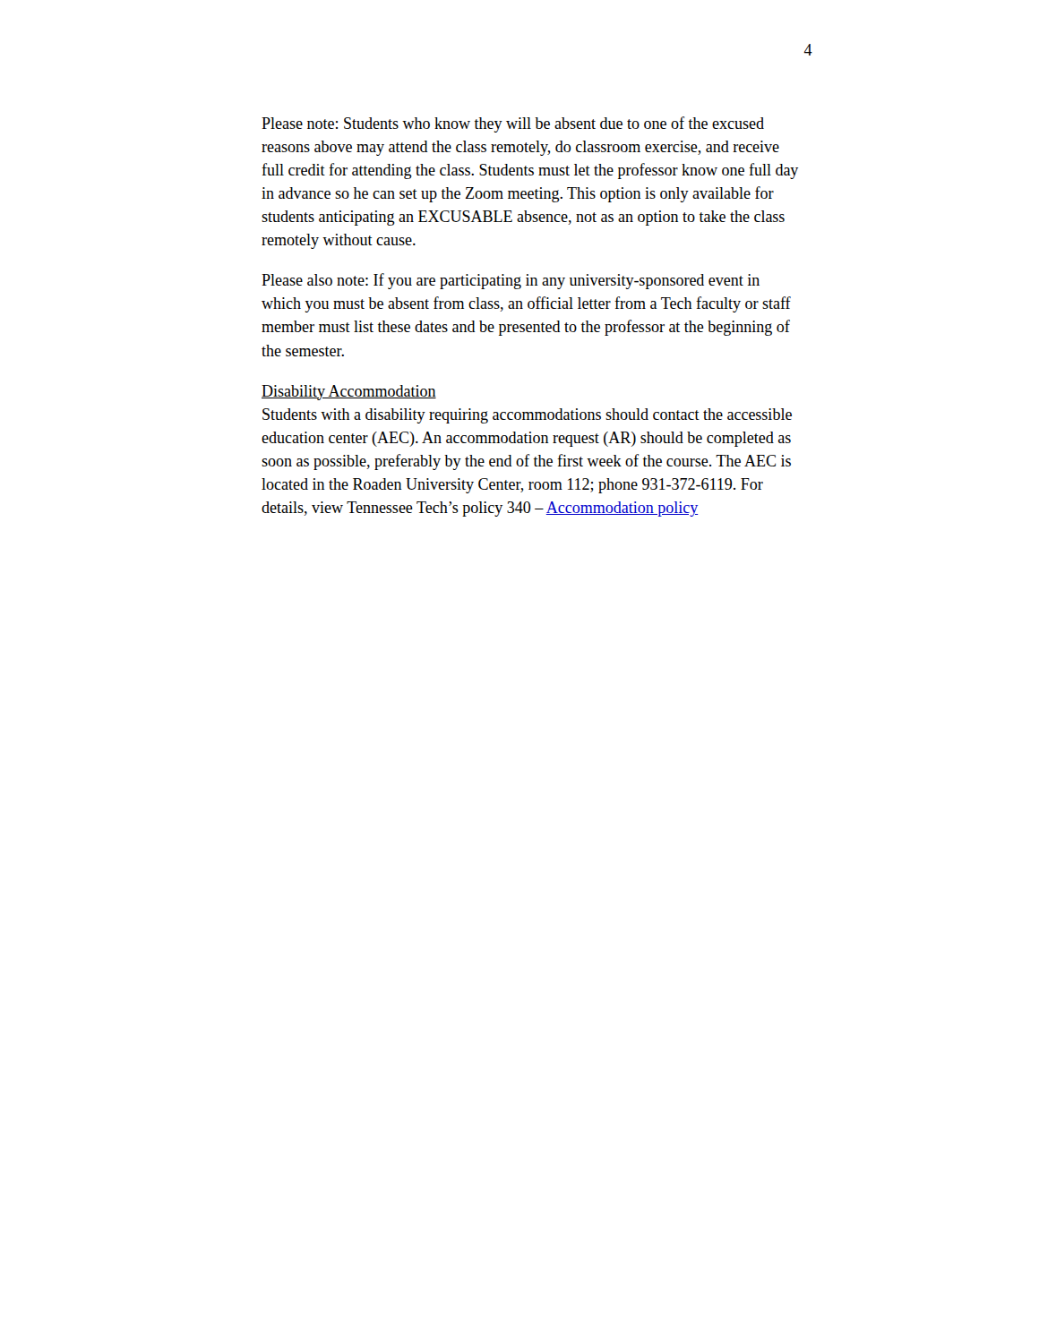4
Please note: Students who know they will be absent due to one of the excused reasons above may attend the class remotely, do classroom exercise, and receive full credit for attending the class. Students must let the professor know one full day in advance so he can set up the Zoom meeting. This option is only available for students anticipating an EXCUSABLE absence, not as an option to take the class remotely without cause.
Please also note: If you are participating in any university-sponsored event in which you must be absent from class, an official letter from a Tech faculty or staff member must list these dates and be presented to the professor at the beginning of the semester.
Disability Accommodation
Students with a disability requiring accommodations should contact the accessible education center (AEC). An accommodation request (AR) should be completed as soon as possible, preferably by the end of the first week of the course. The AEC is located in the Roaden University Center, room 112; phone 931-372-6119. For details, view Tennessee Tech’s policy 340 – Accommodation policy